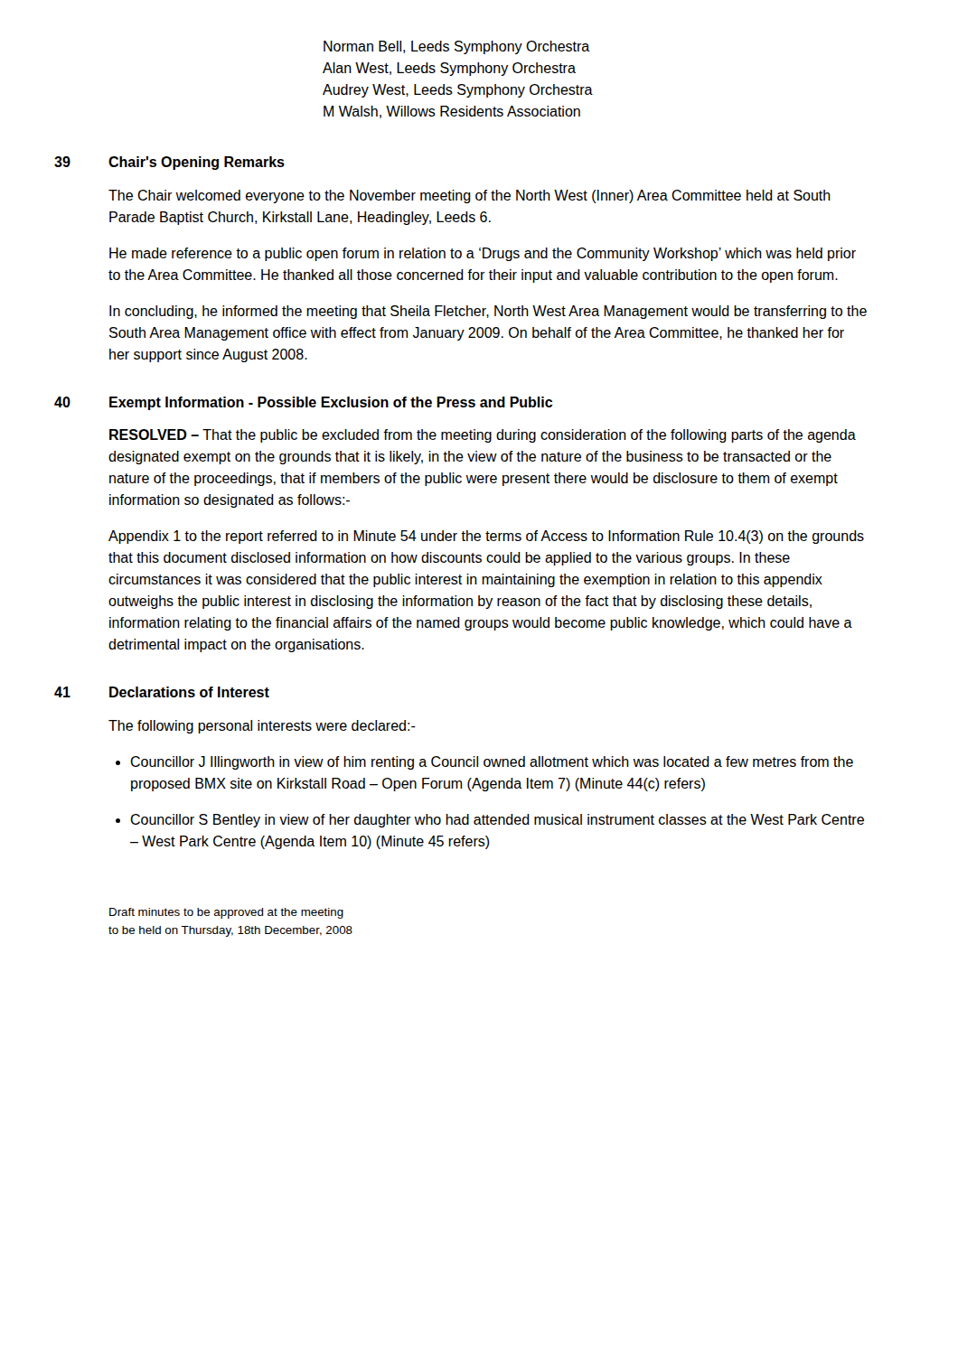Norman Bell, Leeds Symphony Orchestra
Alan West, Leeds Symphony Orchestra
Audrey West, Leeds Symphony Orchestra
M Walsh, Willows Residents Association
39
Chair's Opening Remarks
The Chair welcomed everyone to the November meeting of the North West (Inner) Area Committee held at South Parade Baptist Church, Kirkstall Lane, Headingley, Leeds 6.
He made reference to a public open forum in relation to a ‘Drugs and the Community Workshop’ which was held prior to the Area Committee. He thanked all those concerned for their input and valuable contribution to the open forum.
In concluding, he informed the meeting that Sheila Fletcher, North West Area Management would be transferring to the South Area Management office with effect from January 2009. On behalf of the Area Committee, he thanked her for her support since August 2008.
40
Exempt Information - Possible Exclusion of the Press and Public
RESOLVED – That the public be excluded from the meeting during consideration of the following parts of the agenda designated exempt on the grounds that it is likely, in the view of the nature of the business to be transacted or the nature of the proceedings, that if members of the public were present there would be disclosure to them of exempt information so designated as follows:-
Appendix 1 to the report referred to in Minute 54 under the terms of Access to Information Rule 10.4(3) on the grounds that this document disclosed information on how discounts could be applied to the various groups. In these circumstances it was considered that the public interest in maintaining the exemption in relation to this appendix outweighs the public interest in disclosing the information by reason of the fact that by disclosing these details, information relating to the financial affairs of the named groups would become public knowledge, which could have a detrimental impact on the organisations.
41
Declarations of Interest
The following personal interests were declared:-
Councillor J Illingworth in view of him renting a Council owned allotment which was located a few metres from the proposed BMX site on Kirkstall Road – Open Forum (Agenda Item 7) (Minute 44(c) refers)
Councillor S Bentley in view of her daughter who had attended musical instrument classes at the West Park Centre – West Park Centre (Agenda Item 10) (Minute 45 refers)
Draft minutes to be approved at the meeting
to be held on Thursday, 18th December, 2008